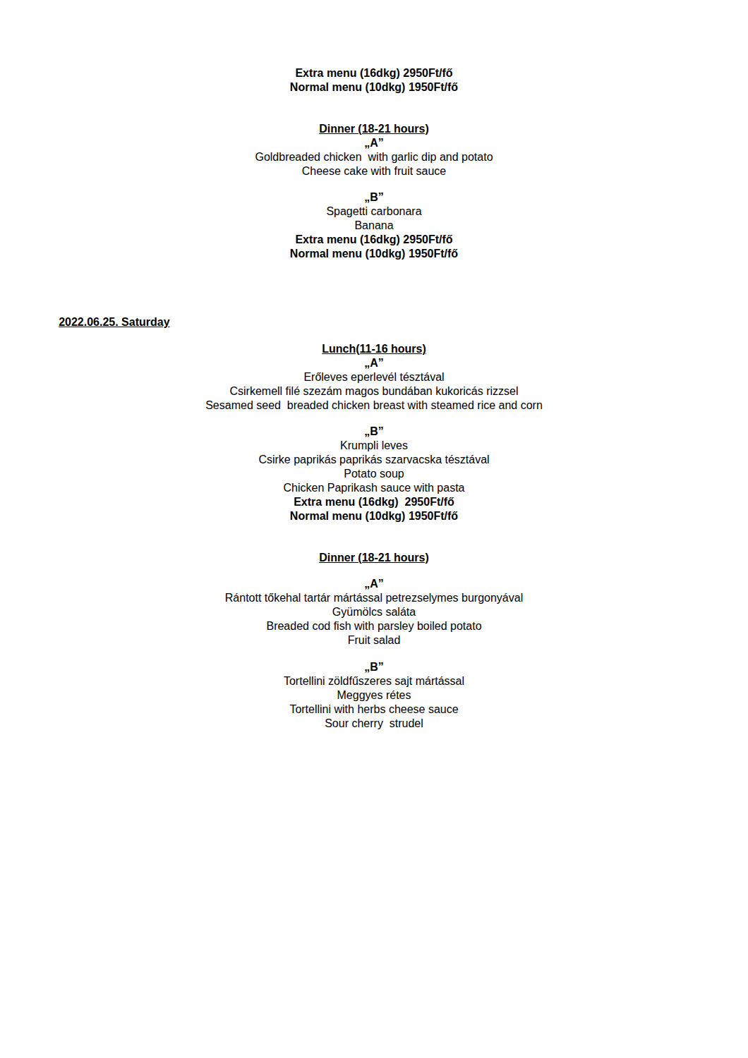Extra menu (16dkg) 2950Ft/fő
Normal menu (10dkg) 1950Ft/fő
Dinner (18-21 hours)
„A”
Goldbreaded chicken with garlic dip and potato
Cheese cake with fruit sauce
„B”
Spagetti carbonara
Banana
Extra menu (16dkg) 2950Ft/fő
Normal menu (10dkg) 1950Ft/fő
2022.06.25. Saturday
Lunch(11-16 hours)
„A”
Erőleves eperlevél tésztával
Csirkemell filé szezám magos bundában kukoricás rizzsel
Sesamed seed breaded chicken breast with steamed rice and corn
„B”
Krumpli leves
Csirke paprikás paprikás szarvacska tésztával
Potato soup
Chicken Paprikash sauce with pasta
Extra menu (16dkg) 2950Ft/fő
Normal menu (10dkg) 1950Ft/fő
Dinner (18-21 hours)
„A”
Rántott tőkehal tartár mártással petrezselymes burgonyával
Gyümölcs saláta
Breaded cod fish with parsley boiled potato
Fruit salad
„B”
Tortellini zöldfűszeres sajt mártással
Meggyes rétes
Tortellini with herbs cheese sauce
Sour cherry strudel